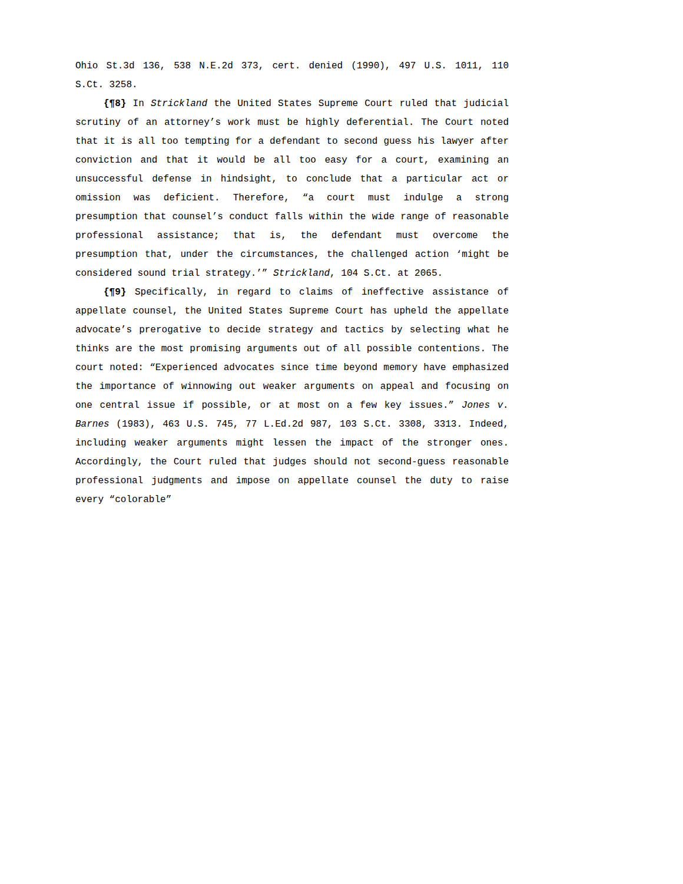Ohio St.3d 136, 538 N.E.2d 373, cert. denied (1990), 497 U.S. 1011, 110 S.Ct. 3258.
{¶8} In Strickland the United States Supreme Court ruled that judicial scrutiny of an attorney’s work must be highly deferential. The Court noted that it is all too tempting for a defendant to second guess his lawyer after conviction and that it would be all too easy for a court, examining an unsuccessful defense in hindsight, to conclude that a particular act or omission was deficient. Therefore, “a court must indulge a strong presumption that counsel’s conduct falls within the wide range of reasonable professional assistance; that is, the defendant must overcome the presumption that, under the circumstances, the challenged action ‘might be considered sound trial strategy.’” Strickland, 104 S.Ct. at 2065.
{¶9} Specifically, in regard to claims of ineffective assistance of appellate counsel, the United States Supreme Court has upheld the appellate advocate’s prerogative to decide strategy and tactics by selecting what he thinks are the most promising arguments out of all possible contentions. The court noted: “Experienced advocates since time beyond memory have emphasized the importance of winnowing out weaker arguments on appeal and focusing on one central issue if possible, or at most on a few key issues.” Jones v. Barnes (1983), 463 U.S. 745, 77 L.Ed.2d 987, 103 S.Ct. 3308, 3313. Indeed, including weaker arguments might lessen the impact of the stronger ones. Accordingly, the Court ruled that judges should not second-guess reasonable professional judgments and impose on appellate counsel the duty to raise every “colorable”